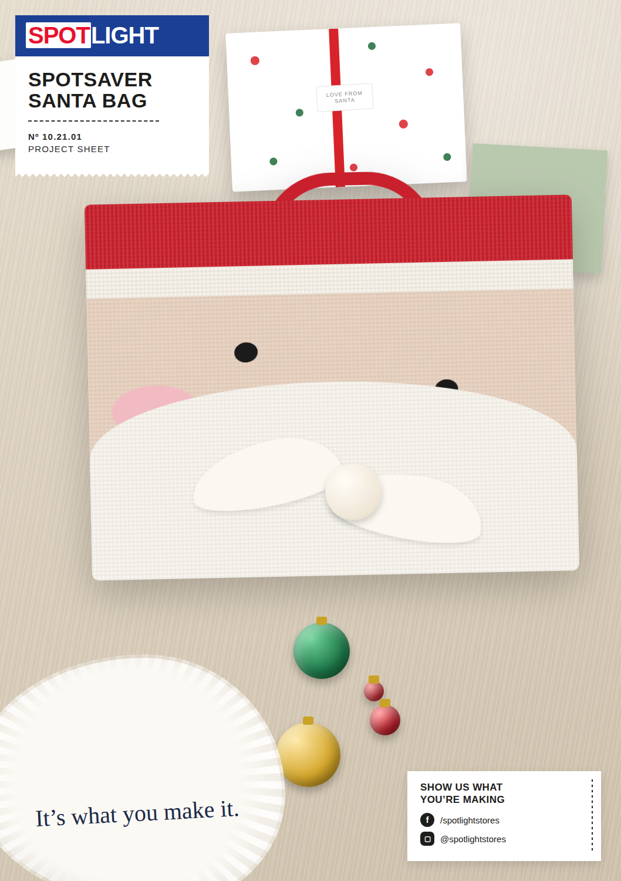Love from
Santa
SPOT LIGHT
Spotsaver
Santa Bag
Nº 10.21.01 Project Sheet
It’s what you make it.
Show us what
you’re making
f/spotlightstores
▢@spotlightstores